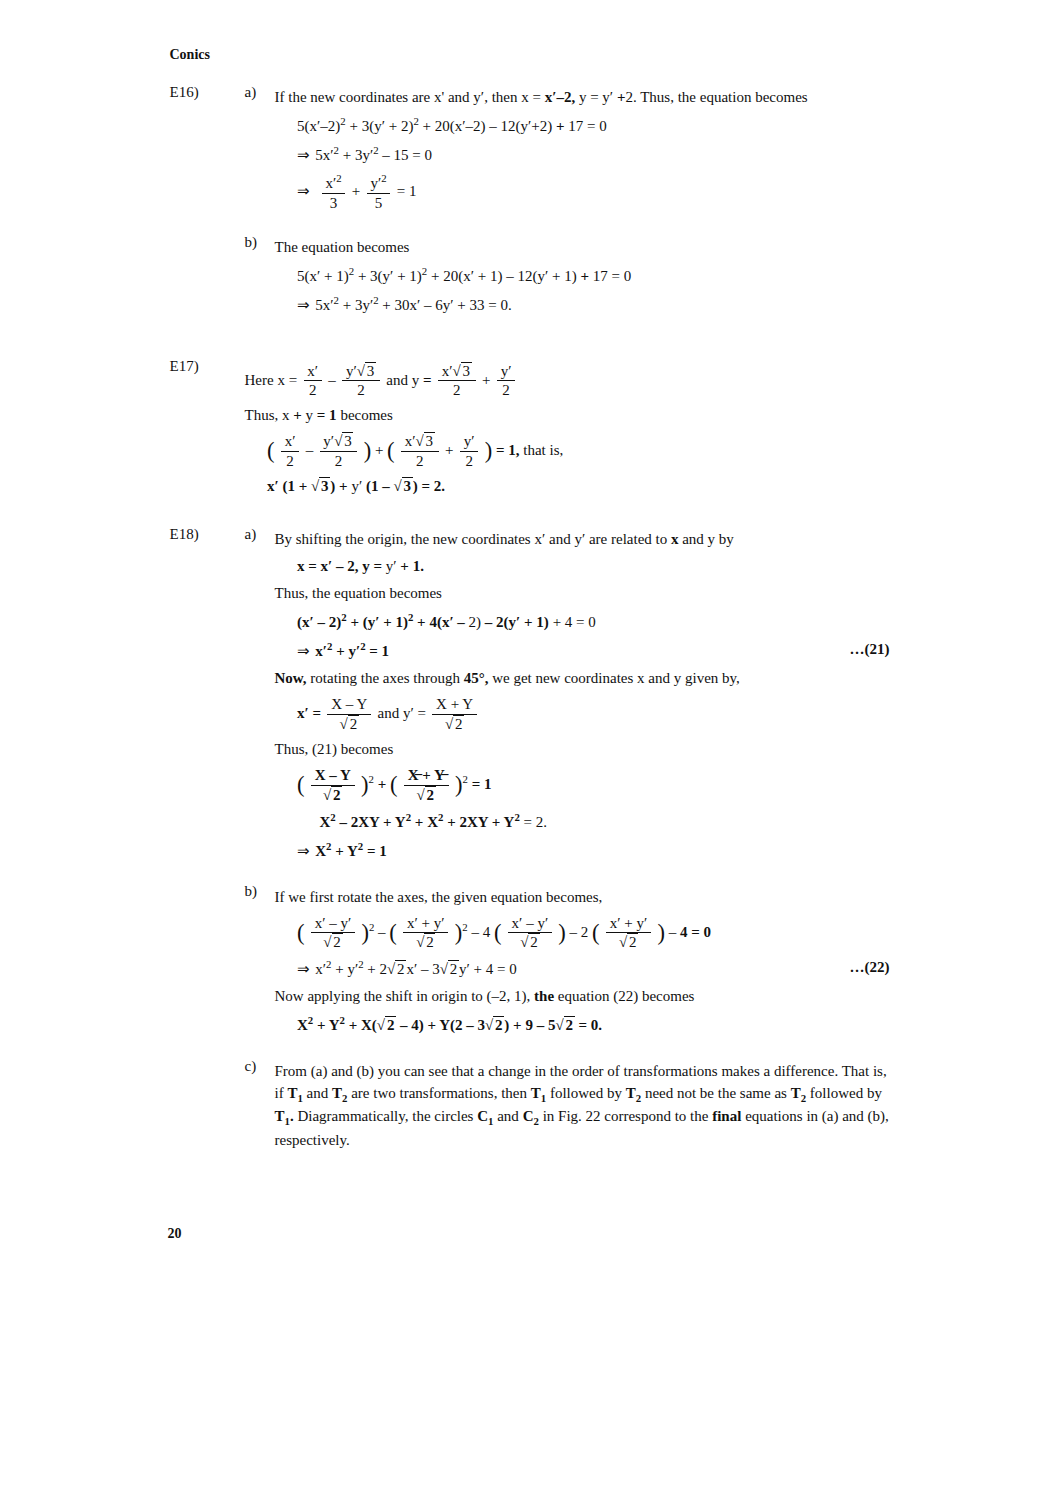Conics
E16)
a)
If the new coordinates are x' and y′, then x = x′–2, y = y′ +2. Thus, the equation becomes
5(x′–2)2 + 3(y′ + 2)2 + 20(x′–2) – 12(y′+2) + 17 = 0
5x′2 + 3y′2 – 15 = 0
x′23 + y′25 = 1
b)
The equation becomes
5(x′ + 1)2 + 3(y′ + 1)2 + 20(x′ + 1) – 12(y′ + 1) + 17 = 0
5x′2 + 3y′2 + 30x′ – 6y′ + 33 = 0.
E17)
Here x = x′2 – y′√32 and y = x′√32 + y′2
Thus, x + y = 1 becomes
( x′2 – y′√32 ) + ( x′√32 + y′2 ) = 1, that is,
x′ (1 + √3) + y′ (1 – √3) = 2.
E18)
a)
By shifting the origin, the new coordinates x′ and y′ are related to x and y by
x = x′ – 2, y = y′ + 1.
Thus, the equation becomes
(x′ – 2)2 + (y′ + 1)2 + 4(x′ – 2) – 2(y′ + 1) + 4 = 0
…(21) x′2 + y′2 = 1
Now, rotating the axes through 45°, we get new coordinates x and y given by,
x′ = X – Y√2 and y′ = X + Y√2
Thus, (21) becomes
( X – Y√2 )2 + ( X̶ + Y̶√2 )2 = 1
X2 – 2XY + Y2 + X2 + 2XY + Y2 = 2.
X2 + Y2 = 1
b)
If we first rotate the axes, the given equation becomes,
( x′ – y′√2 )2 – ( x′ + y′√2 )2 – 4 ( x′ – y′√2 ) – 2 ( x′ + y′√2 ) – 4 = 0
…(22) x′2 + y′2 + 2√2x′ – 3√2y′ + 4 = 0
Now applying the shift in origin to (–2, 1), the equation (22) becomes
X2 + Y2 + X(√2 – 4) + Y(2 – 3√2) + 9 – 5√2 = 0.
c)
From (a) and (b) you can see that a change in the order of transformations makes a difference. That is, if T1 and T2 are two transformations, then T1 followed by T2 need not be the same as T2 followed by T1. Diagrammatically, the circles C1 and C2 in Fig. 22 correspond to the final equations in (a) and (b), respectively.
20